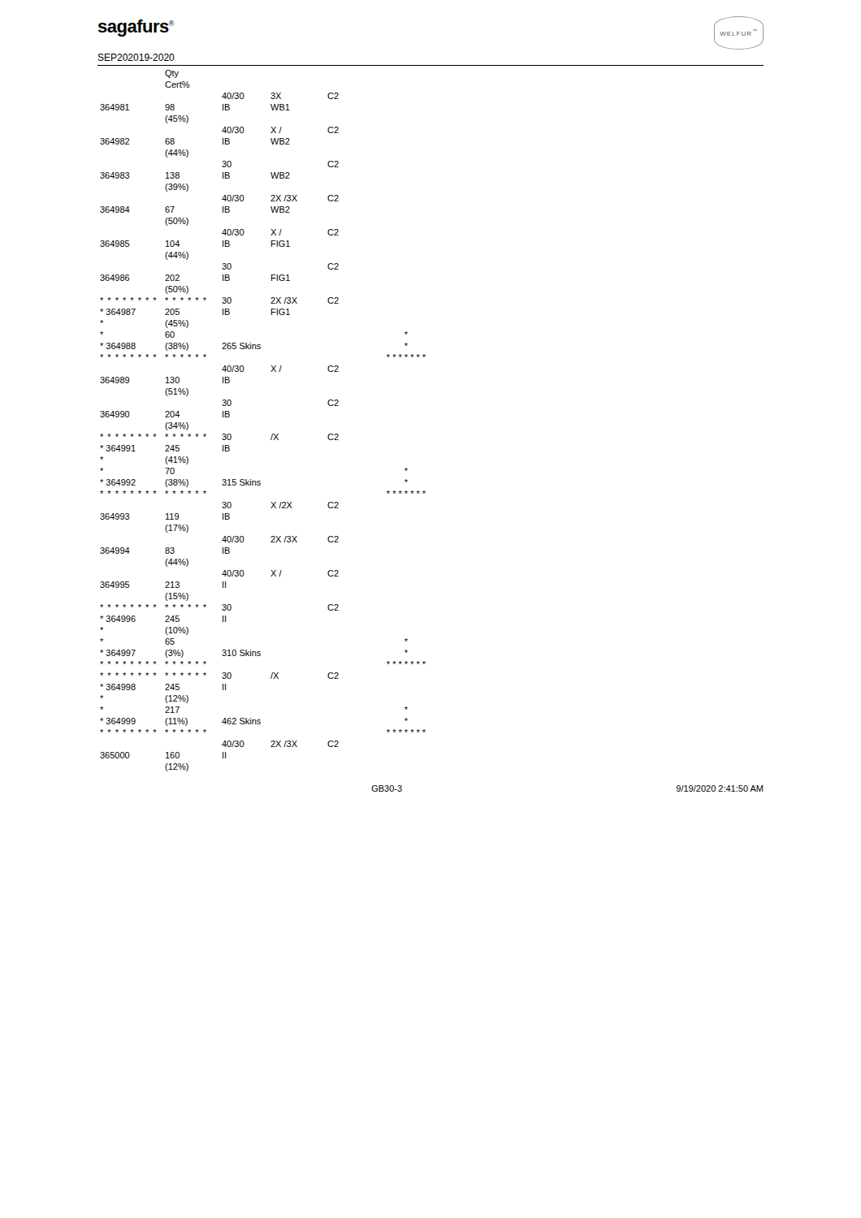sagafurs®
WELFUR™
SEP202019-2020
| | Qty | | | | | |
| --- | --- | --- | --- | --- | --- | --- |
| | Cert% | | | | | |
| | | 40/30 | 3X | C2 | | |
| 364981 | 98 | IB | WB1 | | | |
| | (45%) | | | | | |
| | | 40/30 | X / | C2 | | |
| 364982 | 68 | IB | WB2 | | | |
| | (44%) | | | | | |
| | | 30 | | C2 | | |
| 364983 | 138 | IB | WB2 | | | |
| | (39%) | | | | | |
| | | 40/30 | 2X /3X | C2 | | |
| 364984 | 67 | IB | WB2 | | | |
| | (50%) | | | | | |
| | | 40/30 | X / | C2 | | |
| 364985 | 104 | IB | FIG1 | | | |
| | (44%) | | | | | |
| | | 30 | | C2 | | |
| 364986 | 202 | IB | FIG1 | | | |
| | (50%) | | | | | |
| * * * * * * * * | * * * * * * | 30 | 2X /3X | C2 | | |
| * 364987 | 205 | IB | FIG1 | | | |
| * | (45%) | | | | | |
| * | 60 | | | | * | |
| * 364988 | (38%) | 265 Skins | | * | |
| * * * * * * * * | * * * * * * | | | | * * * * * * * | |
| | | 40/30 | X / | C2 | | |
| 364989 | 130 | IB | | | | |
| | (51%) | | | | | |
| | | 30 | | C2 | | |
| 364990 | 204 | IB | | | | |
| | (34%) | | | | | |
| * * * * * * * * | * * * * * * | 30 | /X | C2 | | |
| * 364991 | 245 | IB | | | | |
| * | (41%) | | | | | |
| * | 70 | | | | * | |
| * 364992 | (38%) | 315 Skins | | * | |
| * * * * * * * * | * * * * * * | | | | * * * * * * * | |
| | | 30 | X /2X | C2 | | |
| 364993 | 119 | IB | | | | |
| | (17%) | | | | | |
| | | 40/30 | 2X /3X | C2 | | |
| 364994 | 83 | IB | | | | |
| | (44%) | | | | | |
| | | 40/30 | X / | C2 | | |
| 364995 | 213 | II | | | | |
| | (15%) | | | | | |
| * * * * * * * * | * * * * * * | 30 | | C2 | | |
| * 364996 | 245 | II | | | | |
| * | (10%) | | | | | |
| * | 65 | | | | * | |
| * 364997 | (3%) | 310 Skins | | * | |
| * * * * * * * * | * * * * * * | | | | * * * * * * * | |
| * * * * * * * * | * * * * * * | 30 | /X | C2 | | |
| * 364998 | 245 | II | | | | |
| * | (12%) | | | | | |
| * | 217 | | | | * | |
| * 364999 | (11%) | 462 Skins | | * | |
| * * * * * * * * | * * * * * * | | | | * * * * * * * | |
| | | 40/30 | 2X /3X | C2 | | |
| 365000 | 160 | II | | | | |
| | (12%) | | | | | |
GB30-3
9/19/2020 2:41:50 AM